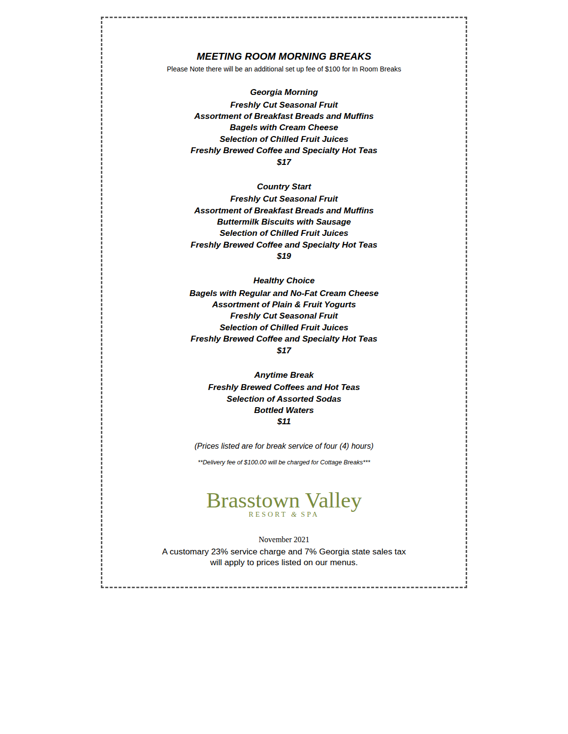MEETING ROOM MORNING BREAKS
Please Note there will be an additional set up fee of $100 for In Room Breaks
Georgia Morning Freshly Cut Seasonal Fruit
Assortment of Breakfast Breads and Muffins
Bagels with Cream Cheese
Selection of Chilled Fruit Juices
Freshly Brewed Coffee and Specialty Hot Teas
$17
Country Start Freshly Cut Seasonal Fruit
Assortment of Breakfast Breads and Muffins
Buttermilk Biscuits with Sausage
Selection of Chilled Fruit Juices
Freshly Brewed Coffee and Specialty Hot Teas
$19
Healthy Choice Bagels with Regular and No-Fat Cream Cheese
Assortment of Plain & Fruit Yogurts
Freshly Cut Seasonal Fruit
Selection of Chilled Fruit Juices
Freshly Brewed Coffee and Specialty Hot Teas
$17
Anytime Break Freshly Brewed Coffees and Hot Teas
Selection of Assorted Sodas
Bottled Waters
$11
(Prices listed are for break service of four (4) hours)
**Delivery fee of $100.00 will be charged for Cottage Breaks***
Brasstown Valley RESORT & SPA
November 2021
A customary 23% service charge and 7% Georgia state sales tax
will apply to prices listed on our menus.